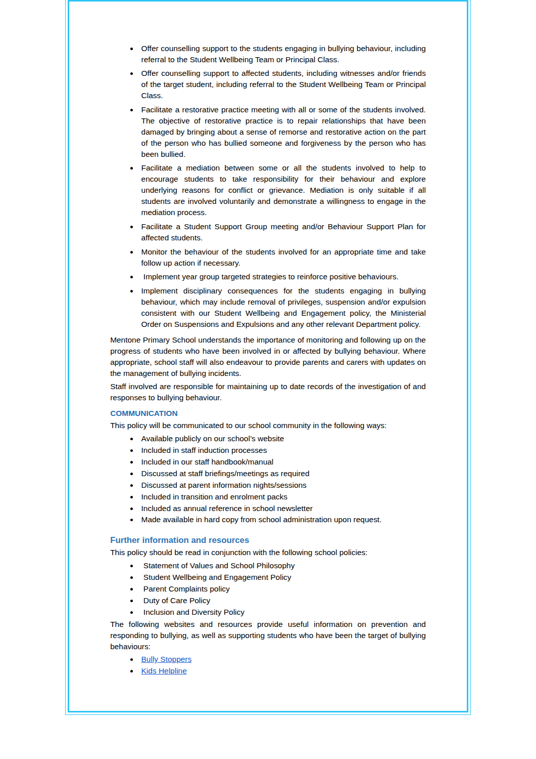Offer counselling support to the students engaging in bullying behaviour, including referral to the Student Wellbeing Team or Principal Class.
Offer counselling support to affected students, including witnesses and/or friends of the target student, including referral to the Student Wellbeing Team or Principal Class.
Facilitate a restorative practice meeting with all or some of the students involved. The objective of restorative practice is to repair relationships that have been damaged by bringing about a sense of remorse and restorative action on the part of the person who has bullied someone and forgiveness by the person who has been bullied.
Facilitate a mediation between some or all the students involved to help to encourage students to take responsibility for their behaviour and explore underlying reasons for conflict or grievance. Mediation is only suitable if all students are involved voluntarily and demonstrate a willingness to engage in the mediation process.
Facilitate a Student Support Group meeting and/or Behaviour Support Plan for affected students.
Monitor the behaviour of the students involved for an appropriate time and take follow up action if necessary.
Implement year group targeted strategies to reinforce positive behaviours.
Implement disciplinary consequences for the students engaging in bullying behaviour, which may include removal of privileges, suspension and/or expulsion consistent with our Student Wellbeing and Engagement policy, the Ministerial Order on Suspensions and Expulsions and any other relevant Department policy.
Mentone Primary School understands the importance of monitoring and following up on the progress of students who have been involved in or affected by bullying behaviour. Where appropriate, school staff will also endeavour to provide parents and carers with updates on the management of bullying incidents.
Staff involved are responsible for maintaining up to date records of the investigation of and responses to bullying behaviour.
COMMUNICATION
This policy will be communicated to our school community in the following ways:
Available publicly on our school’s website
Included in staff induction processes
Included in our staff handbook/manual
Discussed at staff briefings/meetings as required
Discussed at parent information nights/sessions
Included in transition and enrolment packs
Included as annual reference in school newsletter
Made available in hard copy from school administration upon request.
Further information and resources
This policy should be read in conjunction with the following school policies:
Statement of Values and School Philosophy
Student Wellbeing and Engagement Policy
Parent Complaints policy
Duty of Care Policy
Inclusion and Diversity Policy
The following websites and resources provide useful information on prevention and responding to bullying, as well as supporting students who have been the target of bullying behaviours:
Bully Stoppers
Kids Helpline